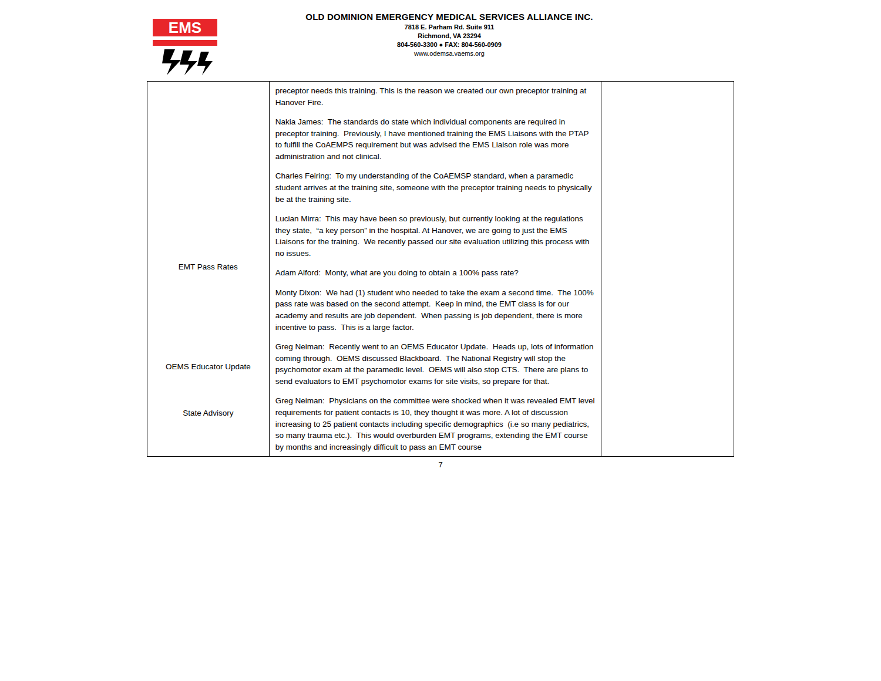EMS
OLD DOMINION EMERGENCY MEDICAL SERVICES ALLIANCE INC.
7818 E. Parham Rd. Suite 911
Richmond, VA 23294
804-560-3300 ● FAX: 804-560-0909
www.odemsa.vaems.org
| EMT Pass Rates OEMS Educator Update State Advisory | preceptor needs this training. This is the reason we created our own preceptor training at Hanover Fire. Nakia James: The standards do state which individual components are required in preceptor training. Previously, I have mentioned training the EMS Liaisons with the PTAP to fulfill the CoAEMPS requirement but was advised the EMS Liaison role was more administration and not clinical. Charles Feiring: To my understanding of the CoAEMSP standard, when a paramedic student arrives at the training site, someone with the preceptor training needs to physically be at the training site. Lucian Mirra: This may have been so previously, but currently looking at the regulations they state, “a key person” in the hospital. At Hanover, we are going to just the EMS Liaisons for the training. We recently passed our site evaluation utilizing this process with no issues. Adam Alford: Monty, what are you doing to obtain a 100% pass rate? Monty Dixon: We had (1) student who needed to take the exam a second time. The 100% pass rate was based on the second attempt. Keep in mind, the EMT class is for our academy and results are job dependent. When passing is job dependent, there is more incentive to pass. This is a large factor. Greg Neiman: Recently went to an OEMS Educator Update. Heads up, lots of information coming through. OEMS discussed Blackboard. The National Registry will stop the psychomotor exam at the paramedic level. OEMS will also stop CTS. There are plans to send evaluators to EMT psychomotor exams for site visits, so prepare for that. Greg Neiman: Physicians on the committee were shocked when it was revealed EMT level requirements for patient contacts is 10, they thought it was more. A lot of discussion increasing to 25 patient contacts including specific demographics (i.e so many pediatrics, so many trauma etc.). This would overburden EMT programs, extending the EMT course by months and increasingly difficult to pass an EMT course | |
7